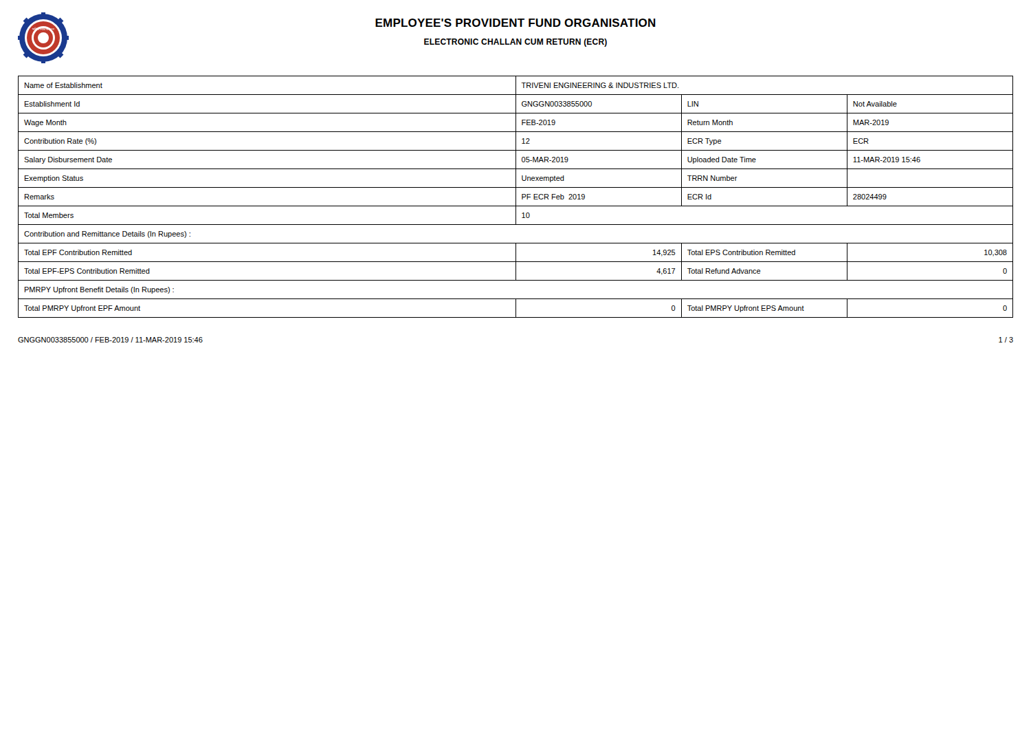भविष्य निधि संगठन भारत
EMPLOYEE'S PROVIDENT FUND ORGANISATION
ELECTRONIC CHALLAN CUM RETURN (ECR)
| Name of Establishment | TRIVENI ENGINEERING & INDUSTRIES LTD. |
| Establishment Id | GNGGN0033855000 | LIN | Not Available |
| Wage Month | FEB-2019 | Return Month | MAR-2019 |
| Contribution Rate (%) | 12 | ECR Type | ECR |
| Salary Disbursement Date | 05-MAR-2019 | Uploaded Date Time | 11-MAR-2019 15:46 |
| Exemption Status | Unexempted | TRRN Number | |
| Remarks | PF ECR Feb 2019 | ECR Id | 28024499 |
| Total Members | 10 |
| Contribution and Remittance Details (In Rupees) : |
| Total EPF Contribution Remitted | 14,925 | Total EPS Contribution Remitted | 10,308 |
| Total EPF-EPS Contribution Remitted | 4,617 | Total Refund Advance | 0 |
| PMRPY Upfront Benefit Details (In Rupees) : |
| Total PMRPY Upfront EPF Amount | 0 | Total PMRPY Upfront EPS Amount | 0 |
GNGGN0033855000 / FEB-2019 / 11-MAR-2019 15:46
1 / 3